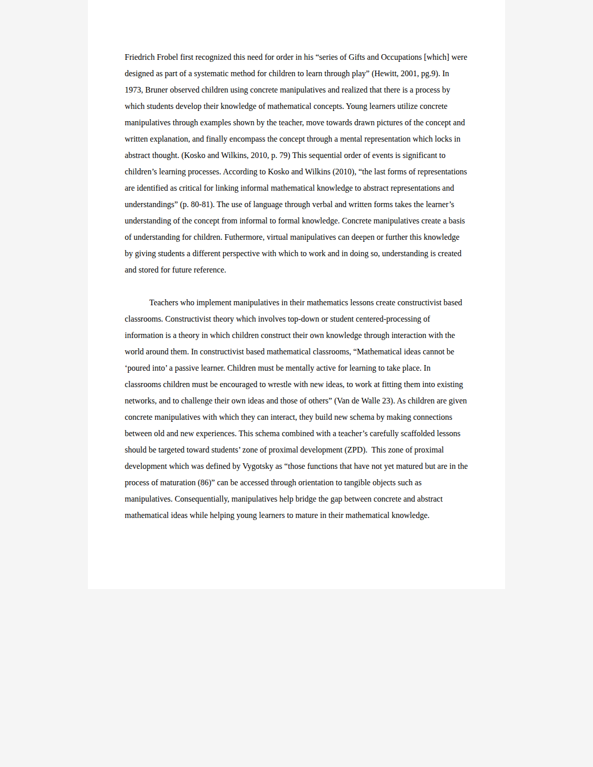Friedrich Frobel first recognized this need for order in his “series of Gifts and Occupations [which] were designed as part of a systematic method for children to learn through play” (Hewitt, 2001, pg.9). In 1973, Bruner observed children using concrete manipulatives and realized that there is a process by which students develop their knowledge of mathematical concepts. Young learners utilize concrete manipulatives through examples shown by the teacher, move towards drawn pictures of the concept and written explanation, and finally encompass the concept through a mental representation which locks in abstract thought. (Kosko and Wilkins, 2010, p. 79) This sequential order of events is significant to children’s learning processes. According to Kosko and Wilkins (2010), “the last forms of representations are identified as critical for linking informal mathematical knowledge to abstract representations and understandings” (p. 80-81). The use of language through verbal and written forms takes the learner’s understanding of the concept from informal to formal knowledge. Concrete manipulatives create a basis of understanding for children. Futhermore, virtual manipulatives can deepen or further this knowledge by giving students a different perspective with which to work and in doing so, understanding is created and stored for future reference.
Teachers who implement manipulatives in their mathematics lessons create constructivist based classrooms. Constructivist theory which involves top-down or student centered-processing of information is a theory in which children construct their own knowledge through interaction with the world around them. In constructivist based mathematical classrooms, “Mathematical ideas cannot be ‘poured into’ a passive learner. Children must be mentally active for learning to take place. In classrooms children must be encouraged to wrestle with new ideas, to work at fitting them into existing networks, and to challenge their own ideas and those of others” (Van de Walle 23). As children are given concrete manipulatives with which they can interact, they build new schema by making connections between old and new experiences. This schema combined with a teacher’s carefully scaffolded lessons should be targeted toward students’ zone of proximal development (ZPD). This zone of proximal development which was defined by Vygotsky as “those functions that have not yet matured but are in the process of maturation (86)” can be accessed through orientation to tangible objects such as manipulatives. Consequentially, manipulatives help bridge the gap between concrete and abstract mathematical ideas while helping young learners to mature in their mathematical knowledge.